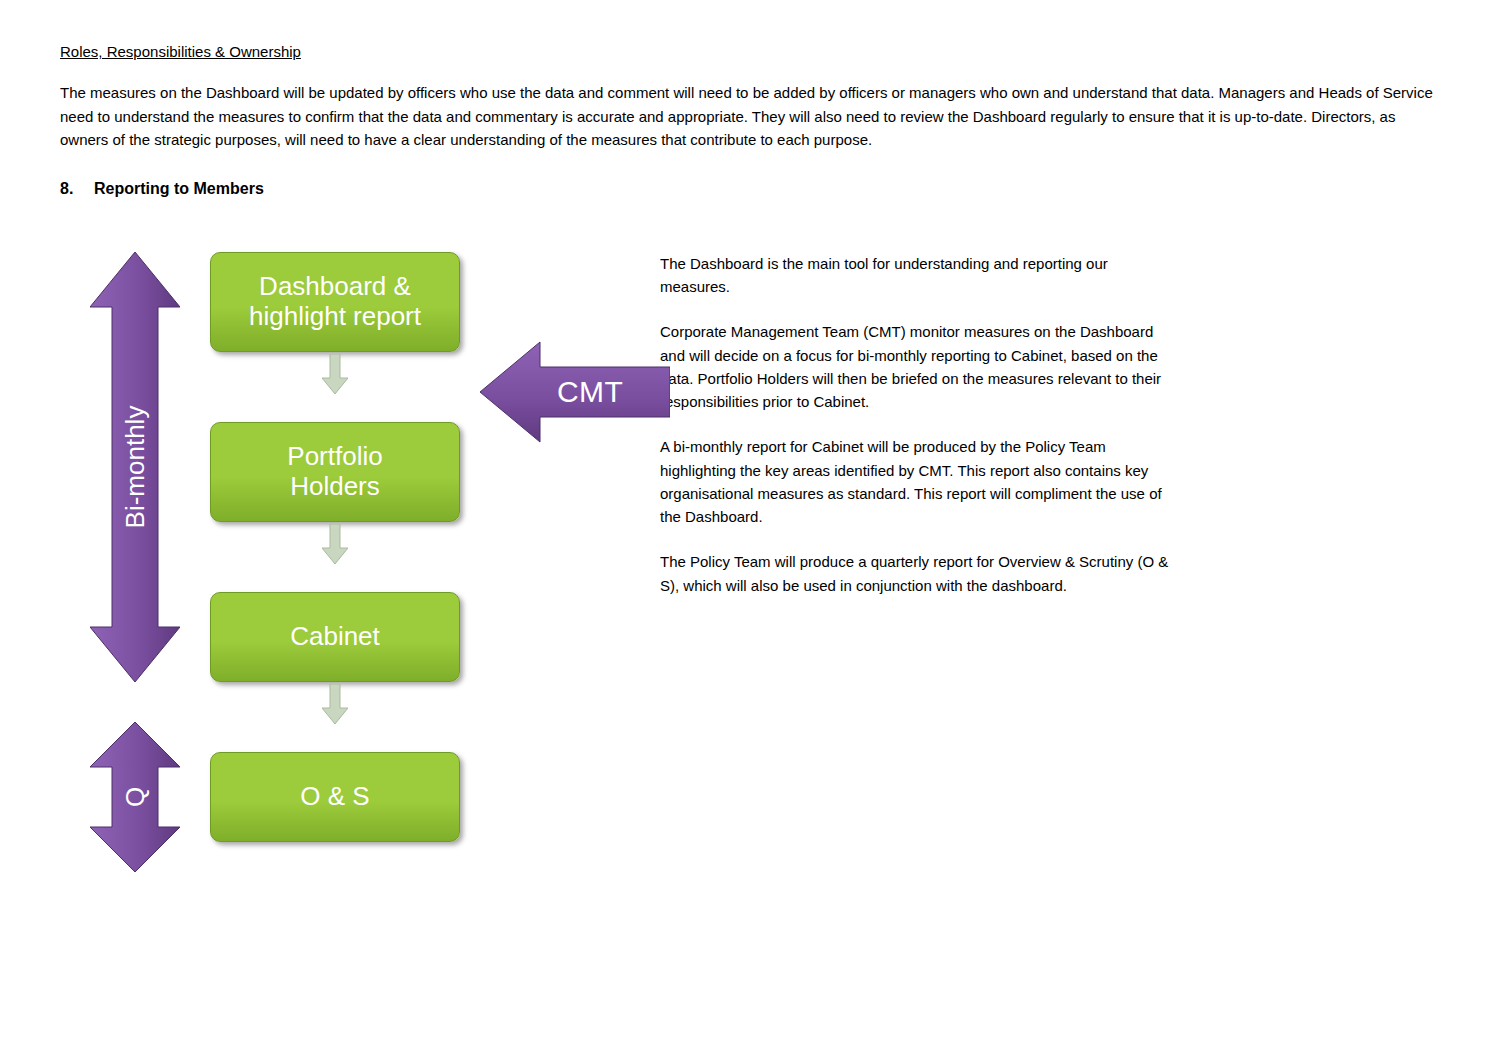Roles, Responsibilities & Ownership
The measures on the Dashboard will be updated by officers who use the data and comment will need to be added by officers or managers who own and understand that data. Managers and Heads of Service need to understand the measures to confirm that the data and commentary is accurate and appropriate. They will also need to review the Dashboard regularly to ensure that it is up-to-date. Directors, as owners of the strategic purposes, will need to have a clear understanding of the measures that contribute to each purpose.
8. Reporting to Members
Bi-monthly
Q
Dashboard &
highlight report
Portfolio
Holders
Cabinet
O & S
CMT
The Dashboard is the main tool for understanding and reporting our measures.
Corporate Management Team (CMT) monitor measures on the Dashboard and will decide on a focus for bi-monthly reporting to Cabinet, based on the data. Portfolio Holders will then be briefed on the measures relevant to their responsibilities prior to Cabinet.
A bi-monthly report for Cabinet will be produced by the Policy Team highlighting the key areas identified by CMT. This report also contains key organisational measures as standard. This report will compliment the use of the Dashboard.
The Policy Team will produce a quarterly report for Overview & Scrutiny (O & S), which will also be used in conjunction with the dashboard.